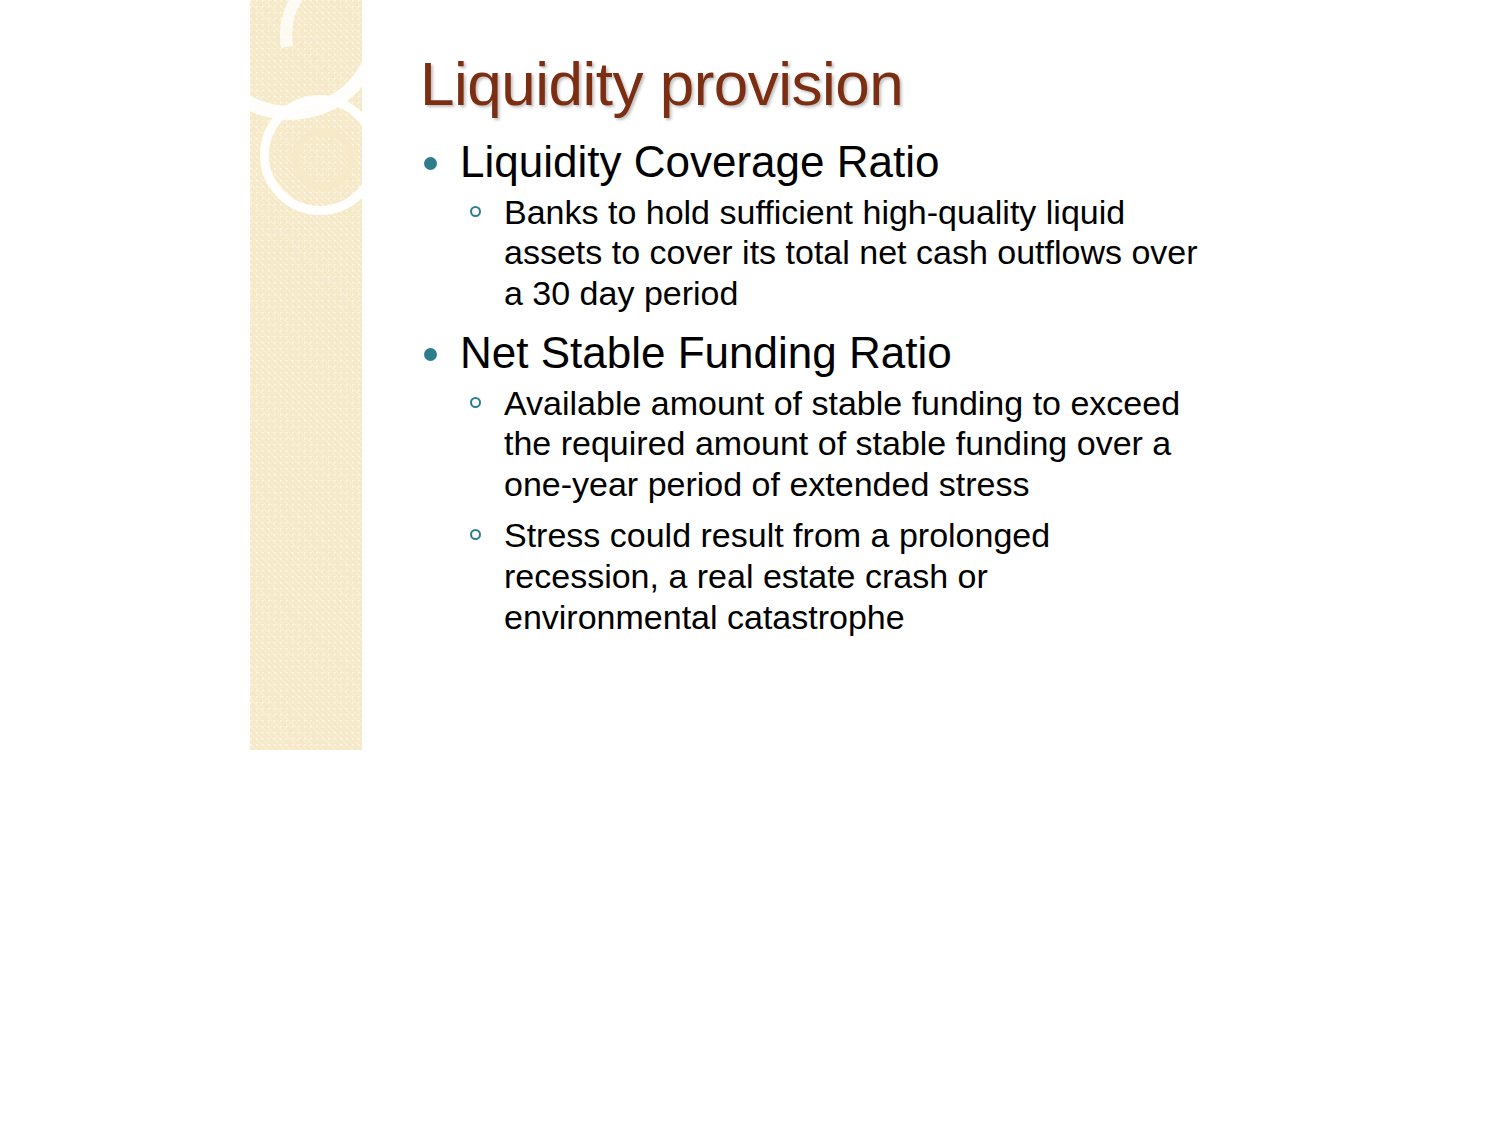Liquidity provision
Liquidity Coverage Ratio
Banks to hold sufficient high-quality liquid assets to cover its total net cash outflows over a 30 day period
Net Stable Funding Ratio
Available amount of stable funding to exceed the required amount of stable funding over a one-year period of extended stress
Stress could result from a prolonged recession, a real estate crash or environmental catastrophe